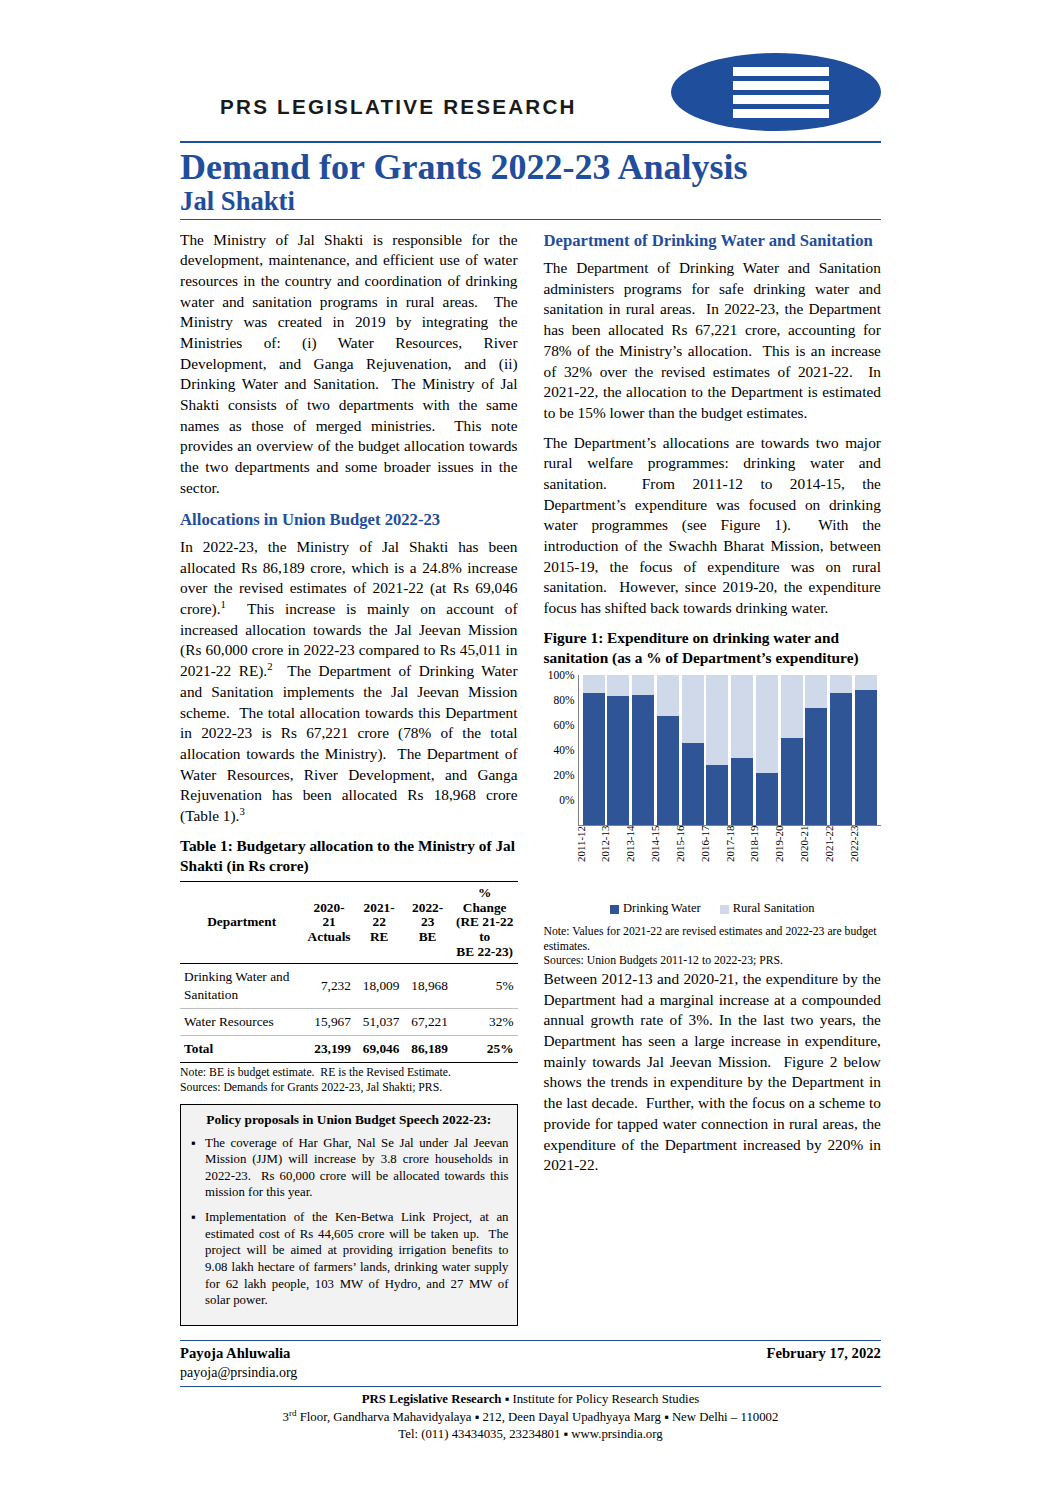PRS LEGISLATIVE RESEARCH
Demand for Grants 2022-23 Analysis
Jal Shakti
The Ministry of Jal Shakti is responsible for the development, maintenance, and efficient use of water resources in the country and coordination of drinking water and sanitation programs in rural areas. The Ministry was created in 2019 by integrating the Ministries of: (i) Water Resources, River Development, and Ganga Rejuvenation, and (ii) Drinking Water and Sanitation. The Ministry of Jal Shakti consists of two departments with the same names as those of merged ministries. This note provides an overview of the budget allocation towards the two departments and some broader issues in the sector.
Allocations in Union Budget 2022-23
In 2022-23, the Ministry of Jal Shakti has been allocated Rs 86,189 crore, which is a 24.8% increase over the revised estimates of 2021-22 (at Rs 69,046 crore).1 This increase is mainly on account of increased allocation towards the Jal Jeevan Mission (Rs 60,000 crore in 2022-23 compared to Rs 45,011 in 2021-22 RE).2 The Department of Drinking Water and Sanitation implements the Jal Jeevan Mission scheme. The total allocation towards this Department in 2022-23 is Rs 67,221 crore (78% of the total allocation towards the Ministry). The Department of Water Resources, River Development, and Ganga Rejuvenation has been allocated Rs 18,968 crore (Table 1).3
Table 1: Budgetary allocation to the Ministry of Jal Shakti (in Rs crore)
| Department | 2020-21 Actuals | 2021-22 RE | 2022-23 BE | % Change (RE 21-22 to BE 22-23) |
| --- | --- | --- | --- | --- |
| Drinking Water and Sanitation | 7,232 | 18,009 | 18,968 | 5% |
| Water Resources | 15,967 | 51,037 | 67,221 | 32% |
| Total | 23,199 | 69,046 | 86,189 | 25% |
Note: BE is budget estimate. RE is the Revised Estimate.
Sources: Demands for Grants 2022-23, Jal Shakti; PRS.
Policy proposals in Union Budget Speech 2022-23:
The coverage of Har Ghar, Nal Se Jal under Jal Jeevan Mission (JJM) will increase by 3.8 crore households in 2022-23. Rs 60,000 crore will be allocated towards this mission for this year.
Implementation of the Ken-Betwa Link Project, at an estimated cost of Rs 44,605 crore will be taken up. The project will be aimed at providing irrigation benefits to 9.08 lakh hectare of farmers’ lands, drinking water supply for 62 lakh people, 103 MW of Hydro, and 27 MW of solar power.
Department of Drinking Water and Sanitation
The Department of Drinking Water and Sanitation administers programs for safe drinking water and sanitation in rural areas. In 2022-23, the Department has been allocated Rs 67,221 crore, accounting for 78% of the Ministry’s allocation. This is an increase of 32% over the revised estimates of 2021-22. In 2021-22, the allocation to the Department is estimated to be 15% lower than the budget estimates.
The Department’s allocations are towards two major rural welfare programmes: drinking water and sanitation. From 2011-12 to 2014-15, the Department’s expenditure was focused on drinking water programmes (see Figure 1). With the introduction of the Swachh Bharat Mission, between 2015-19, the focus of expenditure was on rural sanitation. However, since 2019-20, the expenditure focus has shifted back towards drinking water.
Figure 1: Expenditure on drinking water and sanitation (as a % of Department’s expenditure)
100%
80%
60%
40%
20%
0%
2011-12 2012-13 2013-14 2014-15 2015-16 2016-17 2017-18 2018-19 2019-20 2020-21 2021-22 2022-23
Drinking Water Rural Sanitation
Note: Values for 2021-22 are revised estimates and 2022-23 are budget estimates.
Sources: Union Budgets 2011-12 to 2022-23; PRS.
Between 2012-13 and 2020-21, the expenditure by the Department had a marginal increase at a compounded annual growth rate of 3%. In the last two years, the Department has seen a large increase in expenditure, mainly towards Jal Jeevan Mission. Figure 2 below shows the trends in expenditure by the Department in the last decade. Further, with the focus on a scheme to provide for tapped water connection in rural areas, the expenditure of the Department increased by 220% in 2021-22.
Payoja Ahluwalia
February 17, 2022
payoja@prsindia.org
PRS Legislative Research ▪ Institute for Policy Research Studies
3rd Floor, Gandharva Mahavidyalaya ▪ 212, Deen Dayal Upadhyaya Marg ▪ New Delhi – 110002
Tel: (011) 43434035, 23234801 ▪ www.prsindia.org